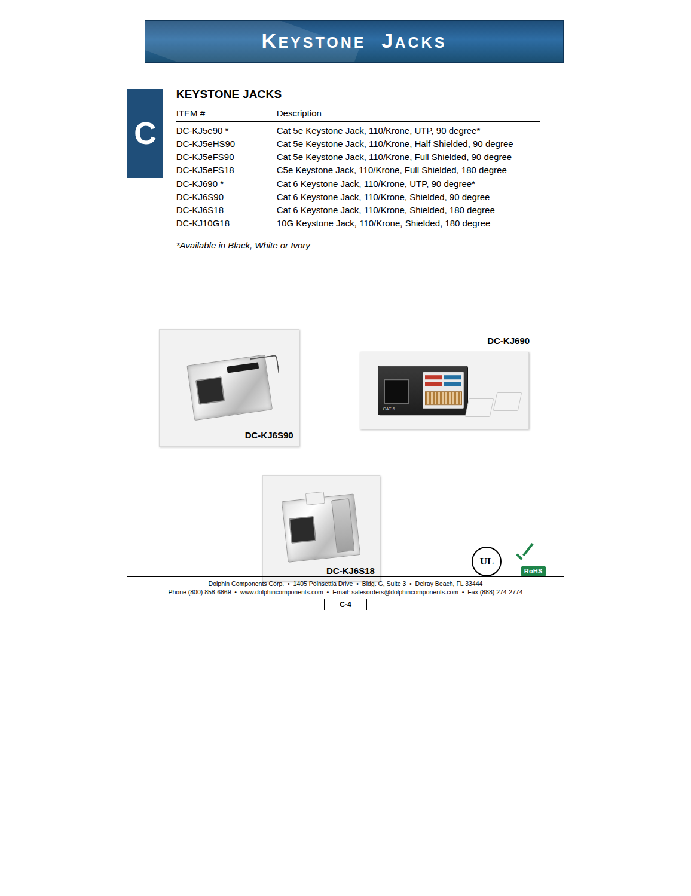KEYSTONE JACKS
C
KEYSTONE JACKS
| ITEM # | Description |
| --- | --- |
| DC-KJ5e90 * | Cat 5e Keystone Jack, 110/Krone, UTP, 90 degree* |
| DC-KJ5eHS90 | Cat 5e Keystone Jack, 110/Krone, Half Shielded, 90 degree |
| DC-KJ5eFS90 | Cat 5e Keystone Jack, 110/Krone, Full Shielded, 90 degree |
| DC-KJ5eFS18 | C5e Keystone Jack, 110/Krone, Full Shielded, 180 degree |
| DC-KJ690 * | Cat 6 Keystone Jack, 110/Krone, UTP, 90 degree* |
| DC-KJ6S90 | Cat 6 Keystone Jack, 110/Krone, Shielded, 90 degree |
| DC-KJ6S18 | Cat 6 Keystone Jack, 110/Krone, Shielded, 180 degree |
| DC-KJ10G18 | 10G Keystone Jack, 110/Krone, Shielded, 180 degree |
*Available in Black, White or Ivory
DC-KJ6S90
CAT 6
DC-KJ690
DC-KJ6S18
UL
RoHS
Dolphin Components Corp. • 1405 Poinsettia Drive • Bldg. G, Suite 3 • Delray Beach, FL 33444
Phone (800) 858-6869 • www.dolphincomponents.com • Email: salesorders@dolphincomponents.com • Fax (888) 274-2774
C-4